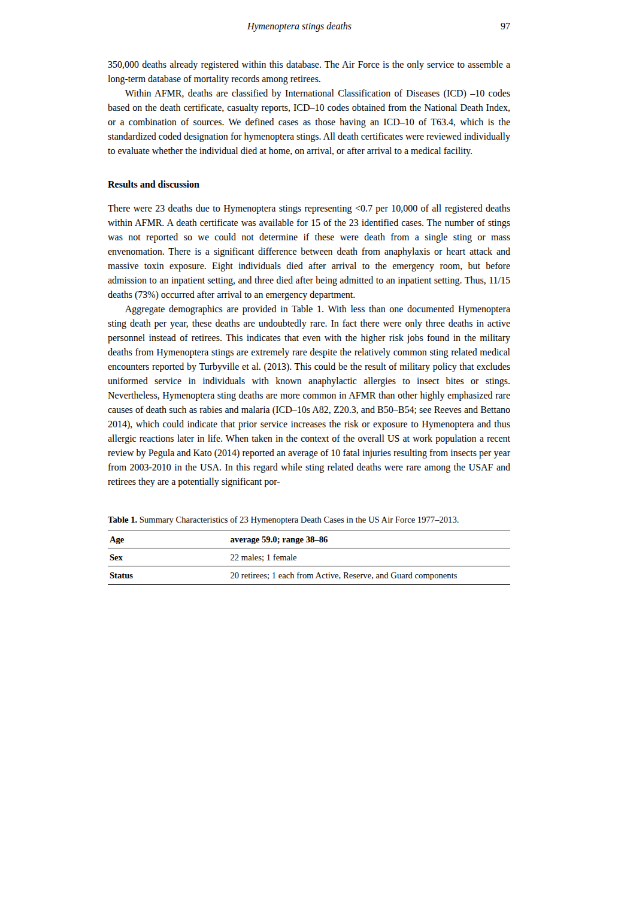Hymenoptera stings deaths 97
350,000 deaths already registered within this database. The Air Force is the only service to assemble a long-term database of mortality records among retirees.
Within AFMR, deaths are classified by International Classification of Diseases (ICD) –10 codes based on the death certificate, casualty reports, ICD–10 codes obtained from the National Death Index, or a combination of sources. We defined cases as those having an ICD–10 of T63.4, which is the standardized coded designation for hymenoptera stings. All death certificates were reviewed individually to evaluate whether the individual died at home, on arrival, or after arrival to a medical facility.
Results and discussion
There were 23 deaths due to Hymenoptera stings representing <0.7 per 10,000 of all registered deaths within AFMR. A death certificate was available for 15 of the 23 identified cases. The number of stings was not reported so we could not determine if these were death from a single sting or mass envenomation. There is a significant difference between death from anaphylaxis or heart attack and massive toxin exposure. Eight individuals died after arrival to the emergency room, but before admission to an inpatient setting, and three died after being admitted to an inpatient setting. Thus, 11/15 deaths (73%) occurred after arrival to an emergency department.
Aggregate demographics are provided in Table 1. With less than one documented Hymenoptera sting death per year, these deaths are undoubtedly rare. In fact there were only three deaths in active personnel instead of retirees. This indicates that even with the higher risk jobs found in the military deaths from Hymenoptera stings are extremely rare despite the relatively common sting related medical encounters reported by Turbyville et al. (2013). This could be the result of military policy that excludes uniformed service in individuals with known anaphylactic allergies to insect bites or stings. Nevertheless, Hymenoptera sting deaths are more common in AFMR than other highly emphasized rare causes of death such as rabies and malaria (ICD–10s A82, Z20.3, and B50–B54; see Reeves and Bettano 2014), which could indicate that prior service increases the risk or exposure to Hymenoptera and thus allergic reactions later in life. When taken in the context of the overall US at work population a recent review by Pegula and Kato (2014) reported an average of 10 fatal injuries resulting from insects per year from 2003-2010 in the USA. In this regard while sting related deaths were rare among the USAF and retirees they are a potentially significant por-
Table 1. Summary Characteristics of 23 Hymenoptera Death Cases in the US Air Force 1977–2013.
| Age | average 59.0; range 38–86 |
| --- | --- |
| Sex | 22 males; 1 female |
| Status | 20 retirees; 1 each from Active, Reserve, and Guard components |